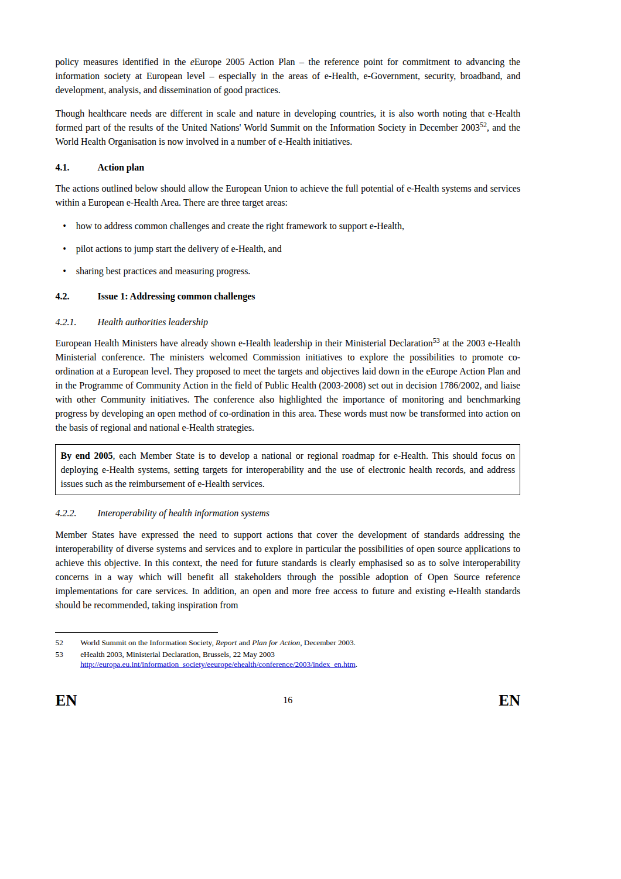policy measures identified in the e Europe 2005 Action Plan – the reference point for commitment to advancing the information society at European level – especially in the areas of e-Health, e-Government, security, broadband, and development, analysis, and dissemination of good practices.
Though healthcare needs are different in scale and nature in developing countries, it is also worth noting that e-Health formed part of the results of the United Nations' World Summit on the Information Society in December 200352, and the World Health Organisation is now involved in a number of e-Health initiatives.
4.1. Action plan
The actions outlined below should allow the European Union to achieve the full potential of e-Health systems and services within a European e-Health Area. There are three target areas:
how to address common challenges and create the right framework to support e-Health,
pilot actions to jump start the delivery of e-Health, and
sharing best practices and measuring progress.
4.2. Issue 1: Addressing common challenges
4.2.1. Health authorities leadership
European Health Ministers have already shown e-Health leadership in their Ministerial Declaration53 at the 2003 e-Health Ministerial conference. The ministers welcomed Commission initiatives to explore the possibilities to promote co-ordination at a European level. They proposed to meet the targets and objectives laid down in the eEurope Action Plan and in the Programme of Community Action in the field of Public Health (2003-2008) set out in decision 1786/2002, and liaise with other Community initiatives. The conference also highlighted the importance of monitoring and benchmarking progress by developing an open method of co-ordination in this area. These words must now be transformed into action on the basis of regional and national e-Health strategies.
By end 2005, each Member State is to develop a national or regional roadmap for e-Health. This should focus on deploying e-Health systems, setting targets for interoperability and the use of electronic health records, and address issues such as the reimbursement of e-Health services.
4.2.2. Interoperability of health information systems
Member States have expressed the need to support actions that cover the development of standards addressing the interoperability of diverse systems and services and to explore in particular the possibilities of open source applications to achieve this objective. In this context, the need for future standards is clearly emphasised so as to solve interoperability concerns in a way which will benefit all stakeholders through the possible adoption of Open Source reference implementations for care services. In addition, an open and more free access to future and existing e-Health standards should be recommended, taking inspiration from
52 World Summit on the Information Society, Report and Plan for Action, December 2003.
53 eHealth 2003, Ministerial Declaration, Brussels, 22 May 2003
http://europa.eu.int/information_society/eeurope/ehealth/conference/2003/index_en.htm.
EN 16 EN